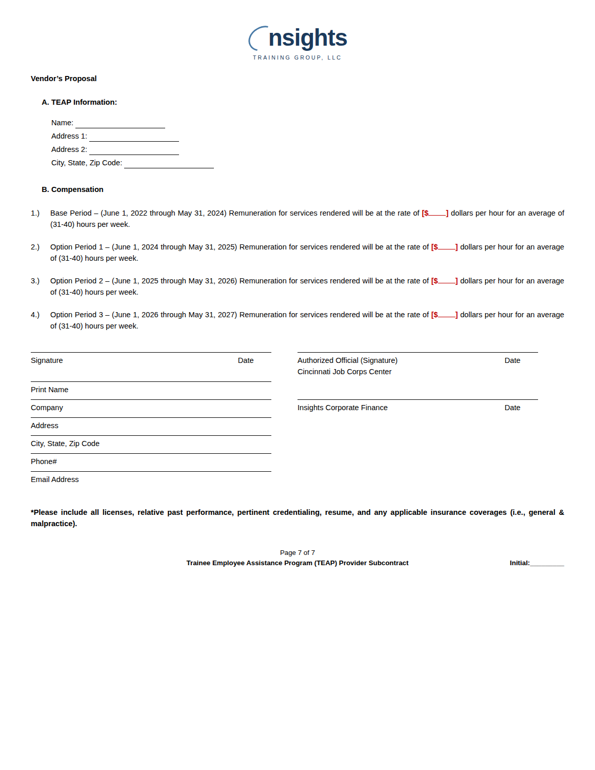nsights
TRAINING GROUP, LLC
Vendor’s Proposal
TEAP Information:
Name:
Address 1:
Address 2:
City, State, Zip Code:
Compensation
Base Period – (June 1, 2022 through May 31, 2024) Remuneration for services rendered will be at the rate of [$ ] dollars per hour for an average of (31-40) hours per week.
Option Period 1 – (June 1, 2024 through May 31, 2025) Remuneration for services rendered will be at the rate of [$ ] dollars per hour for an average of (31-40) hours per week.
Option Period 2 – (June 1, 2025 through May 31, 2026) Remuneration for services rendered will be at the rate of [$ ] dollars per hour for an average of (31-40) hours per week.
Option Period 3 – (June 1, 2026 through May 31, 2027) Remuneration for services rendered will be at the rate of [$ ] dollars per hour for an average of (31-40) hours per week.
| Signature Date | Authorized Official (Signature) Date Cincinnati Job Corps Center |
| Print Name | |
| Company | Insights Corporate Finance Date |
| Address | |
| City, State, Zip Code | |
| Phone# | |
| Email Address | |
*Please include all licenses, relative past performance, pertinent credentialing, resume, and any applicable insurance coverages (i.e., general & malpractice).
Page 7 of 7
Trainee Employee Assistance Program (TEAP) Provider Subcontract
Initial:_________